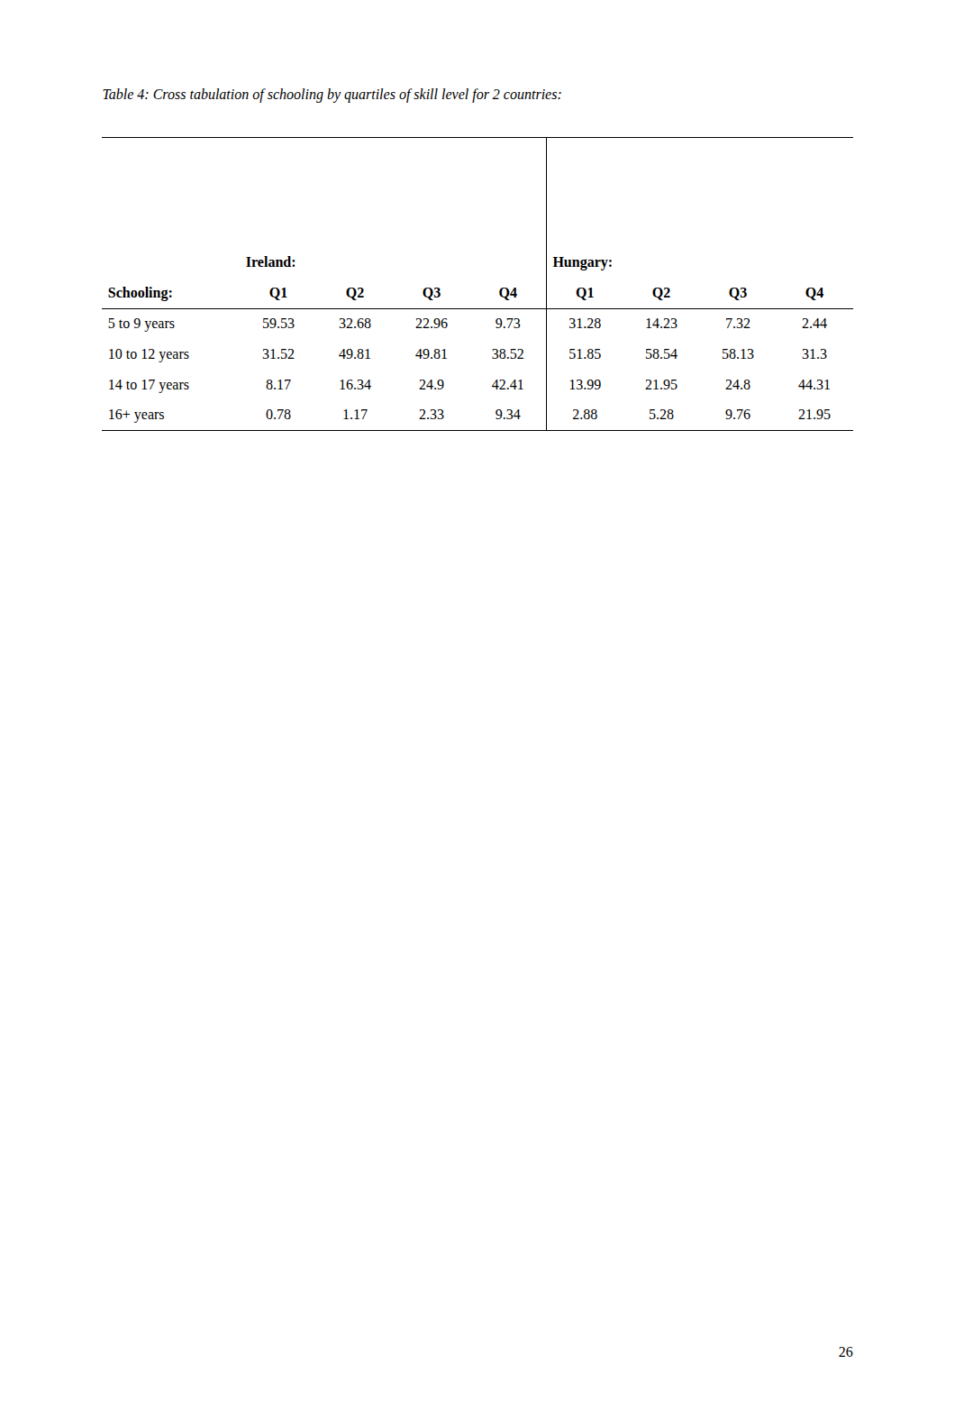Table 4: Cross tabulation of schooling by quartiles of skill level for 2 countries:
| | Ireland: | Hungary: |
| --- | --- | --- |
| Schooling: | Q1 | Q2 | Q3 | Q4 | Q1 | Q2 | Q3 | Q4 |
| 5 to 9 years | 59.53 | 32.68 | 22.96 | 9.73 | 31.28 | 14.23 | 7.32 | 2.44 |
| 10 to 12 years | 31.52 | 49.81 | 49.81 | 38.52 | 51.85 | 58.54 | 58.13 | 31.3 |
| 14 to 17 years | 8.17 | 16.34 | 24.9 | 42.41 | 13.99 | 21.95 | 24.8 | 44.31 |
| 16+ years | 0.78 | 1.17 | 2.33 | 9.34 | 2.88 | 5.28 | 9.76 | 21.95 |
26